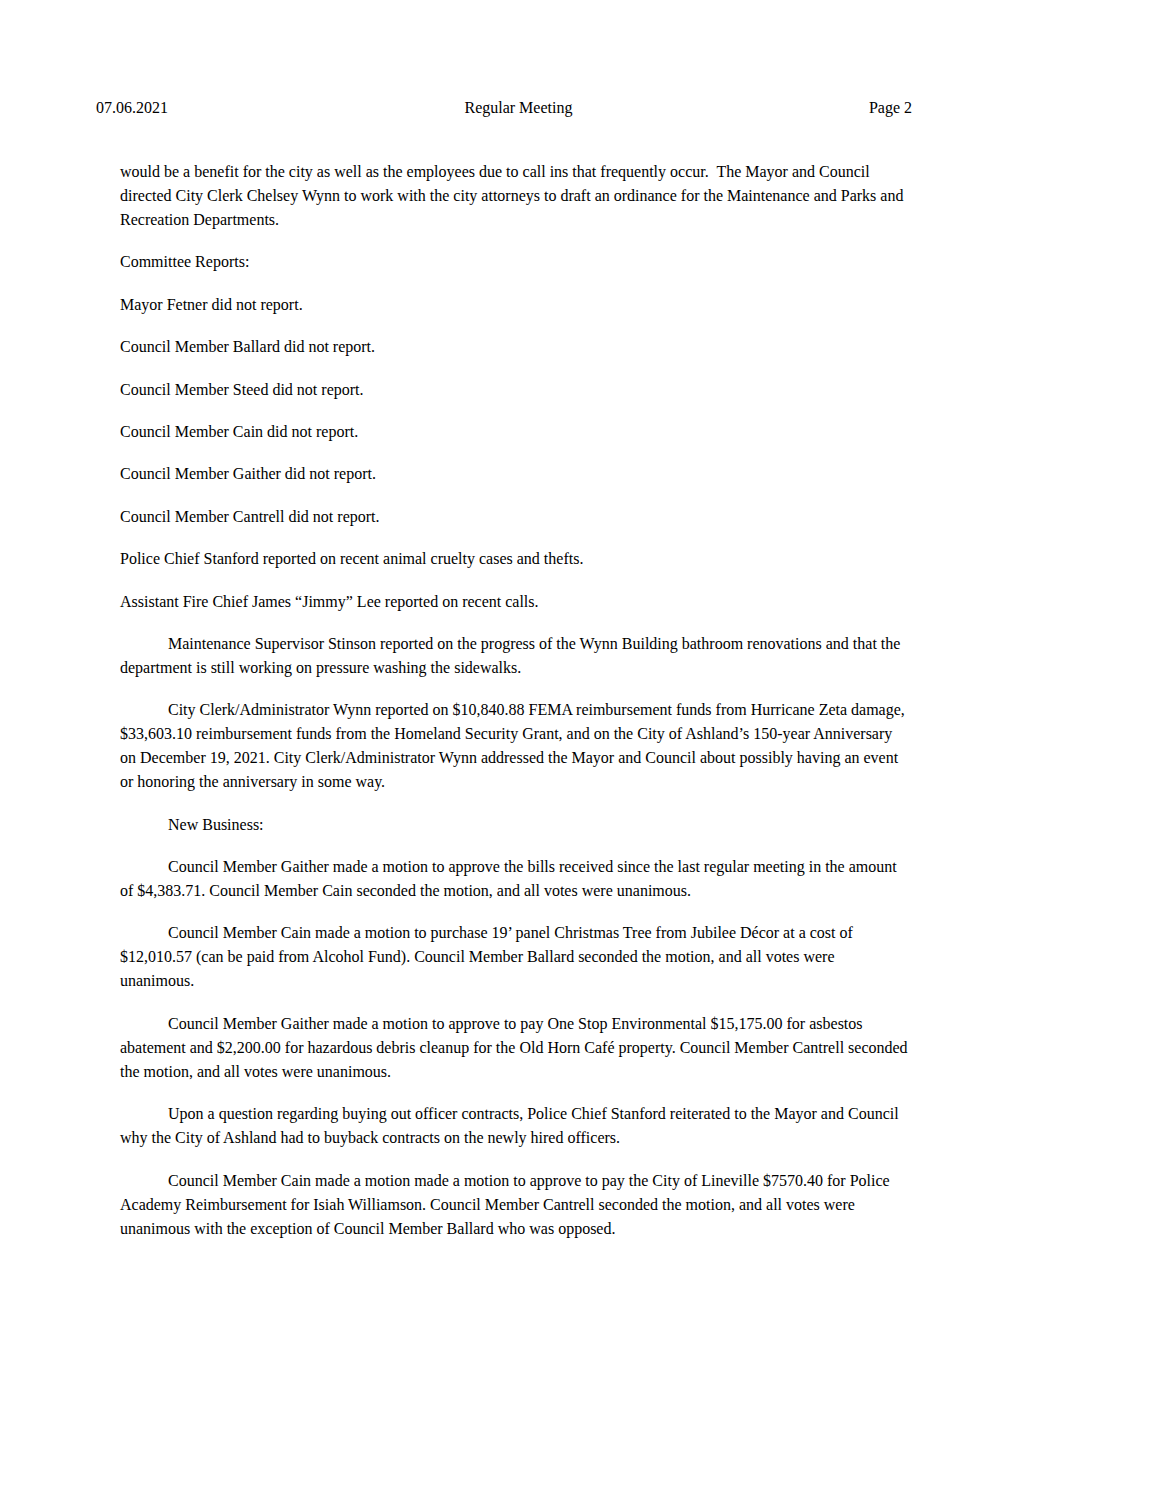07.06.2021 Regular Meeting Page 2
would be a benefit for the city as well as the employees due to call ins that frequently occur. The Mayor and Council directed City Clerk Chelsey Wynn to work with the city attorneys to draft an ordinance for the Maintenance and Parks and Recreation Departments.
Committee Reports:
Mayor Fetner did not report.
Council Member Ballard did not report.
Council Member Steed did not report.
Council Member Cain did not report.
Council Member Gaither did not report.
Council Member Cantrell did not report.
Police Chief Stanford reported on recent animal cruelty cases and thefts.
Assistant Fire Chief James “Jimmy” Lee reported on recent calls.
Maintenance Supervisor Stinson reported on the progress of the Wynn Building bathroom renovations and that the department is still working on pressure washing the sidewalks.
City Clerk/Administrator Wynn reported on $10,840.88 FEMA reimbursement funds from Hurricane Zeta damage, $33,603.10 reimbursement funds from the Homeland Security Grant, and on the City of Ashland’s 150-year Anniversary on December 19, 2021. City Clerk/Administrator Wynn addressed the Mayor and Council about possibly having an event or honoring the anniversary in some way.
New Business:
Council Member Gaither made a motion to approve the bills received since the last regular meeting in the amount of $4,383.71. Council Member Cain seconded the motion, and all votes were unanimous.
Council Member Cain made a motion to purchase 19’ panel Christmas Tree from Jubilee Décor at a cost of $12,010.57 (can be paid from Alcohol Fund). Council Member Ballard seconded the motion, and all votes were unanimous.
Council Member Gaither made a motion to approve to pay One Stop Environmental $15,175.00 for asbestos abatement and $2,200.00 for hazardous debris cleanup for the Old Horn Café property. Council Member Cantrell seconded the motion, and all votes were unanimous.
Upon a question regarding buying out officer contracts, Police Chief Stanford reiterated to the Mayor and Council why the City of Ashland had to buyback contracts on the newly hired officers.
Council Member Cain made a motion made a motion to approve to pay the City of Lineville $7570.40 for Police Academy Reimbursement for Isiah Williamson. Council Member Cantrell seconded the motion, and all votes were unanimous with the exception of Council Member Ballard who was opposed.